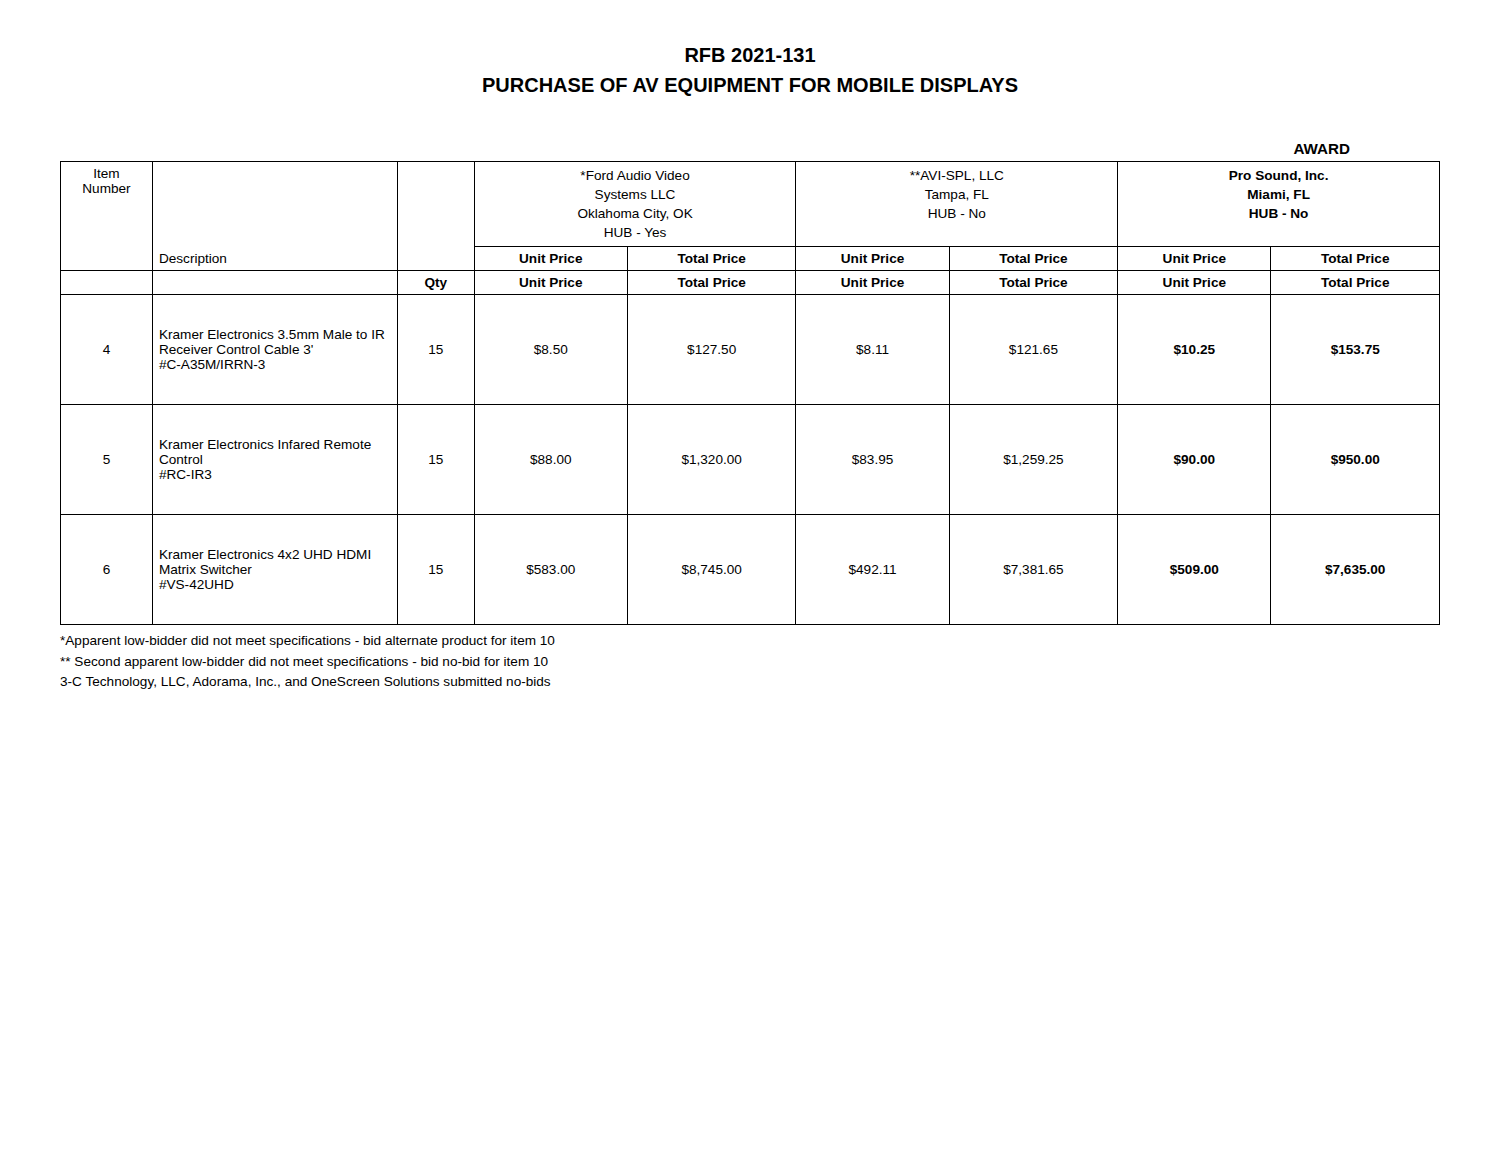RFB 2021-131
PURCHASE OF AV EQUIPMENT FOR MOBILE DISPLAYS
AWARD
| Item Number | Description | | *Ford Audio Video Systems LLC Oklahoma City, OK HUB - Yes | **AVI-SPL, LLC Tampa, FL HUB - No | Pro Sound, Inc. Miami, FL HUB - No |
| --- | --- | --- | --- | --- | --- |
| Unit Price | Total Price | Unit Price | Total Price | Unit Price | Total Price |
| | | Qty | Unit Price | Total Price | Unit Price | Total Price | Unit Price | Total Price |
| 4 | Kramer Electronics 3.5mm Male to IR Receiver Control Cable 3' #C-A35M/IRRN-3 | 15 | $8.50 | $127.50 | $8.11 | $121.65 | $10.25 | $153.75 |
| 5 | Kramer Electronics Infared Remote Control #RC-IR3 | 15 | $88.00 | $1,320.00 | $83.95 | $1,259.25 | $90.00 | $950.00 |
| 6 | Kramer Electronics 4x2 UHD HDMI Matrix Switcher #VS-42UHD | 15 | $583.00 | $8,745.00 | $492.11 | $7,381.65 | $509.00 | $7,635.00 |
*Apparent low-bidder did not meet specifications - bid alternate product for item 10
** Second apparent low-bidder did not meet specifications - bid no-bid for item 10
3-C Technology, LLC, Adorama, Inc., and OneScreen Solutions submitted no-bids